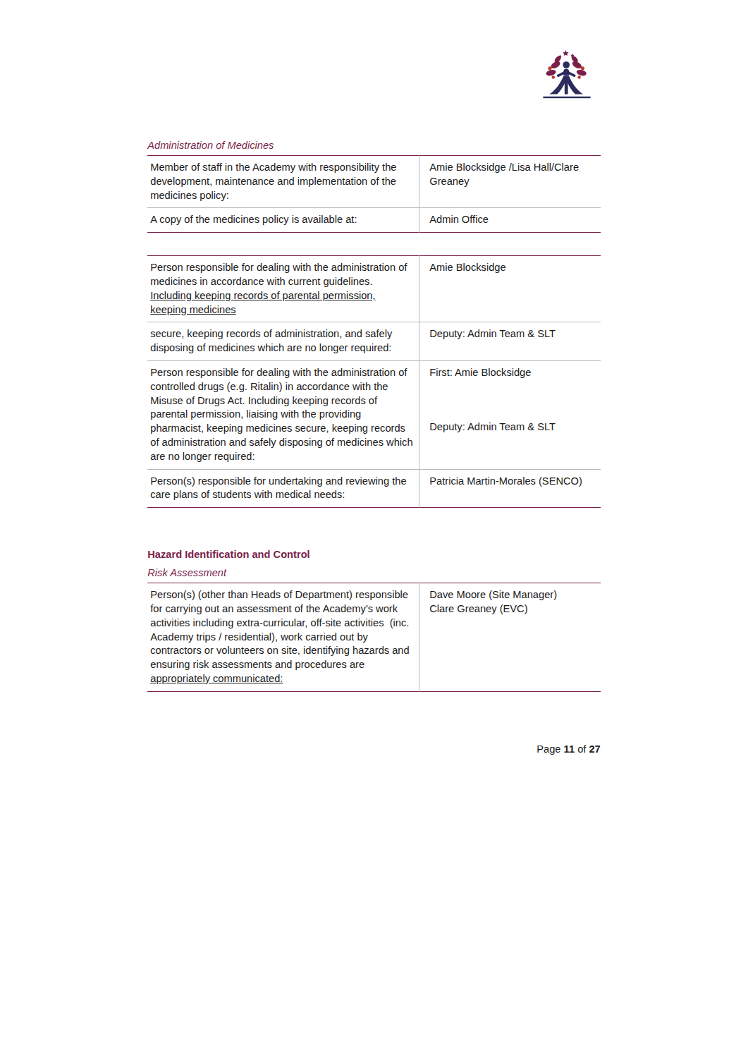Administration of Medicines
| Member of staff in the Academy with responsibility the development, maintenance and implementation of the medicines policy: | Amie Blocksidge /Lisa Hall/Clare Greaney |
| A copy of the medicines policy is available at: | Admin Office |
| Person responsible for dealing with the administration of medicines in accordance with current guidelines. Including keeping records of parental permission, keeping medicines | Amie Blocksidge |
| secure, keeping records of administration, and safely disposing of medicines which are no longer required: | Deputy: Admin Team & SLT |
| Person responsible for dealing with the administration of controlled drugs (e.g. Ritalin) in accordance with the Misuse of Drugs Act. Including keeping records of parental permission, liaising with the providing pharmacist, keeping medicines secure, keeping records of administration and safely disposing of medicines which are no longer required: | First: Amie Blocksidge |
| Deputy: Admin Team & SLT |
| Person(s) responsible for undertaking and reviewing the care plans of students with medical needs: | Patricia Martin-Morales (SENCO) |
Hazard Identification and Control
Risk Assessment
| Person(s) (other than Heads of Department) responsible for carrying out an assessment of the Academy’s work activities including extra-curricular, off-site activities (inc. Academy trips / residential), work carried out by contractors or volunteers on site, identifying hazards and ensuring risk assessments and procedures are appropriately communicated: | Dave Moore (Site Manager) Clare Greaney (EVC) |
Page 11 of 27